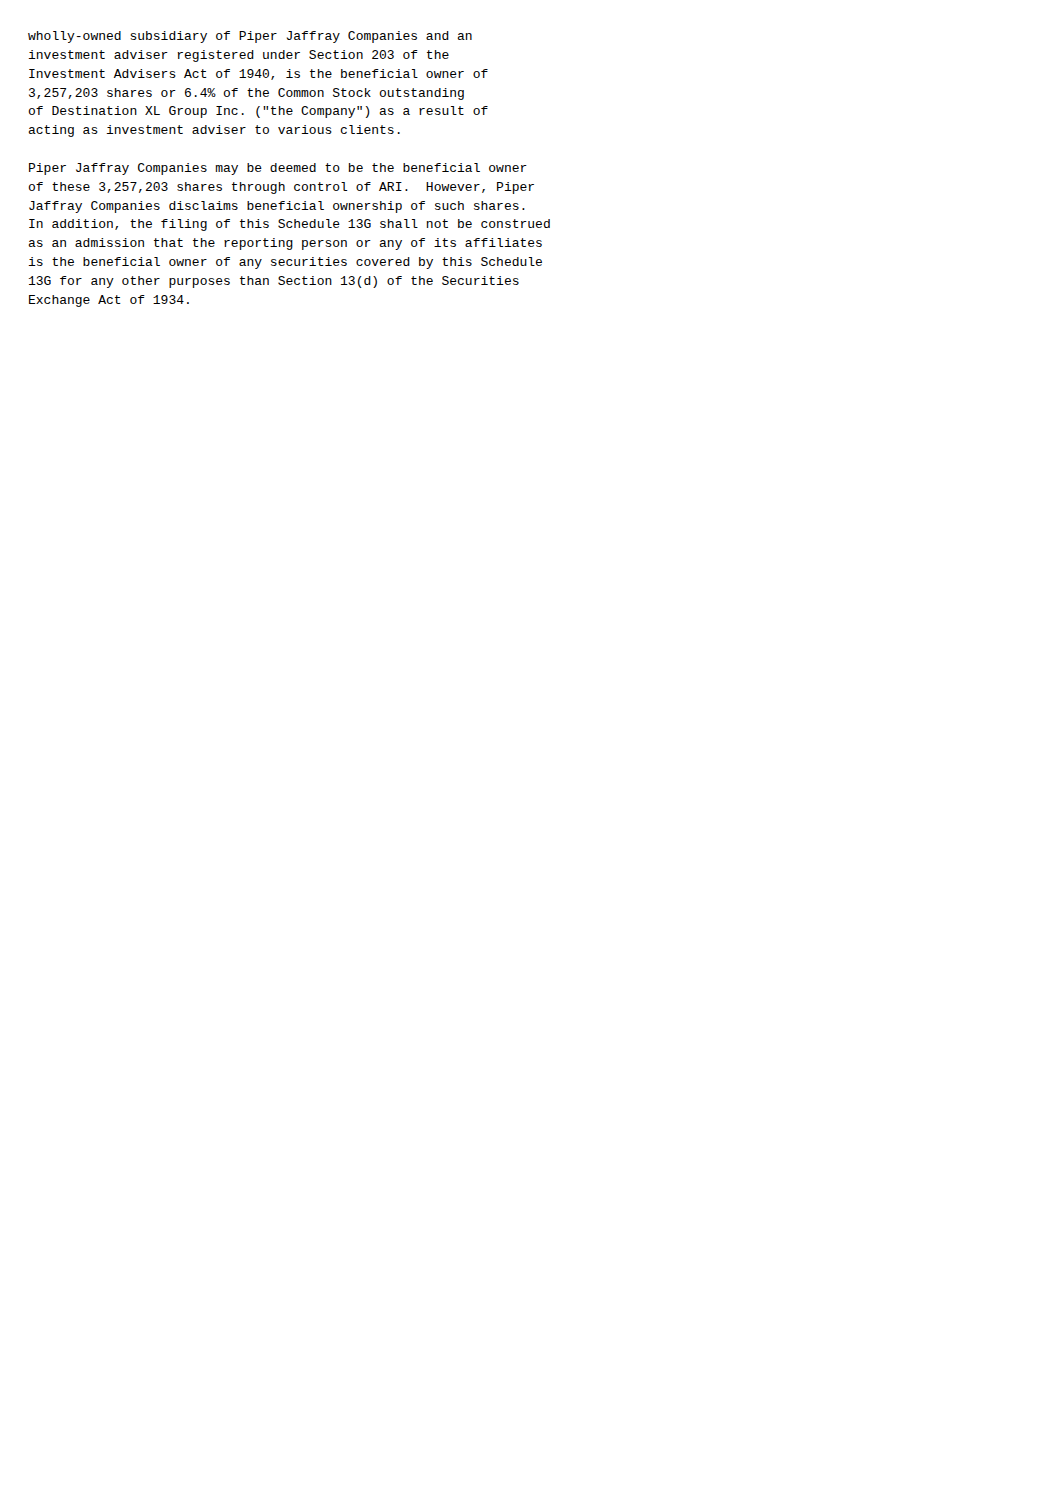wholly-owned subsidiary of Piper Jaffray Companies and an investment adviser registered under Section 203 of the Investment Advisers Act of 1940, is the beneficial owner of 3,257,203 shares or 6.4% of the Common Stock outstanding of Destination XL Group Inc. ("the Company") as a result of acting as investment adviser to various clients.
Piper Jaffray Companies may be deemed to be the beneficial owner of these 3,257,203 shares through control of ARI. However, Piper Jaffray Companies disclaims beneficial ownership of such shares. In addition, the filing of this Schedule 13G shall not be construed as an admission that the reporting person or any of its affiliates is the beneficial owner of any securities covered by this Schedule 13G for any other purposes than Section 13(d) of the Securities Exchange Act of 1934.